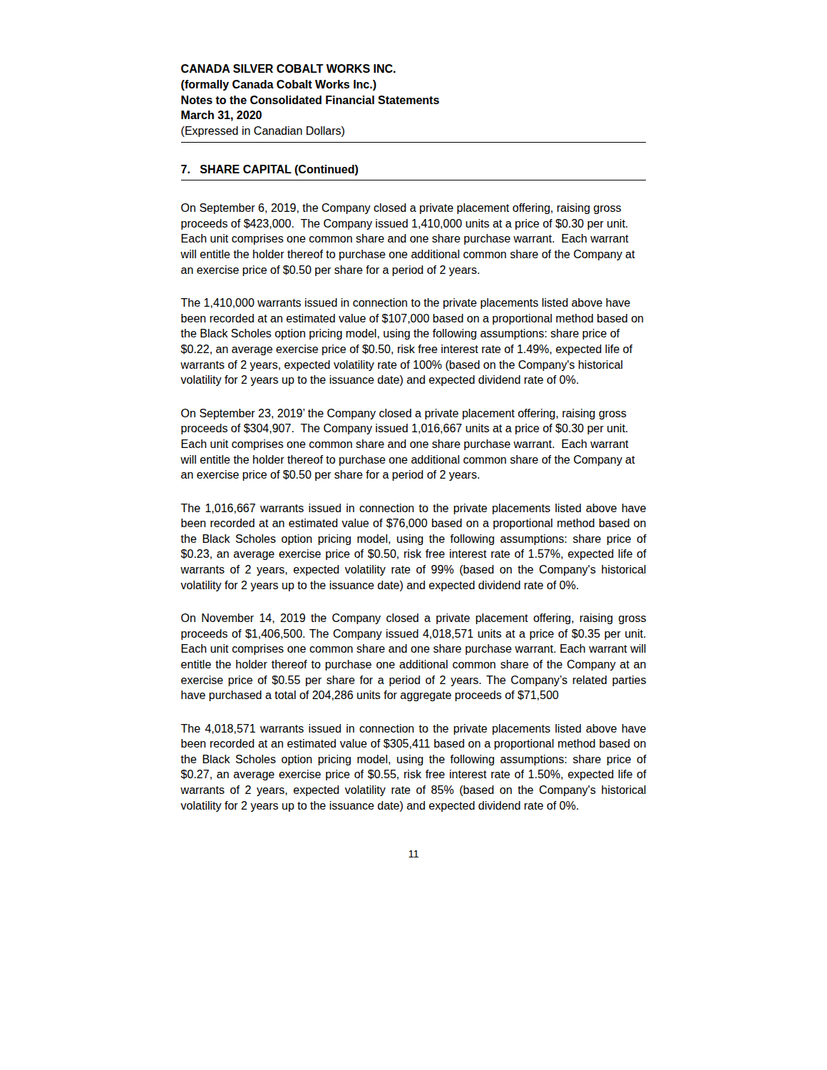CANADA SILVER COBALT WORKS INC.
(formally Canada Cobalt Works Inc.)
Notes to the Consolidated Financial Statements
March 31, 2020
(Expressed in Canadian Dollars)
7. SHARE CAPITAL (Continued)
On September 6, 2019, the Company closed a private placement offering, raising gross proceeds of $423,000. The Company issued 1,410,000 units at a price of $0.30 per unit. Each unit comprises one common share and one share purchase warrant. Each warrant will entitle the holder thereof to purchase one additional common share of the Company at an exercise price of $0.50 per share for a period of 2 years.
The 1,410,000 warrants issued in connection to the private placements listed above have been recorded at an estimated value of $107,000 based on a proportional method based on the Black Scholes option pricing model, using the following assumptions: share price of $0.22, an average exercise price of $0.50, risk free interest rate of 1.49%, expected life of warrants of 2 years, expected volatility rate of 100% (based on the Company's historical volatility for 2 years up to the issuance date) and expected dividend rate of 0%.
On September 23, 2019’ the Company closed a private placement offering, raising gross proceeds of $304,907. The Company issued 1,016,667 units at a price of $0.30 per unit. Each unit comprises one common share and one share purchase warrant. Each warrant will entitle the holder thereof to purchase one additional common share of the Company at an exercise price of $0.50 per share for a period of 2 years.
The 1,016,667 warrants issued in connection to the private placements listed above have been recorded at an estimated value of $76,000 based on a proportional method based on the Black Scholes option pricing model, using the following assumptions: share price of $0.23, an average exercise price of $0.50, risk free interest rate of 1.57%, expected life of warrants of 2 years, expected volatility rate of 99% (based on the Company's historical volatility for 2 years up to the issuance date) and expected dividend rate of 0%.
On November 14, 2019 the Company closed a private placement offering, raising gross proceeds of $1,406,500. The Company issued 4,018,571 units at a price of $0.35 per unit. Each unit comprises one common share and one share purchase warrant. Each warrant will entitle the holder thereof to purchase one additional common share of the Company at an exercise price of $0.55 per share for a period of 2 years. The Company’s related parties have purchased a total of 204,286 units for aggregate proceeds of $71,500
The 4,018,571 warrants issued in connection to the private placements listed above have been recorded at an estimated value of $305,411 based on a proportional method based on the Black Scholes option pricing model, using the following assumptions: share price of $0.27, an average exercise price of $0.55, risk free interest rate of 1.50%, expected life of warrants of 2 years, expected volatility rate of 85% (based on the Company's historical volatility for 2 years up to the issuance date) and expected dividend rate of 0%.
11